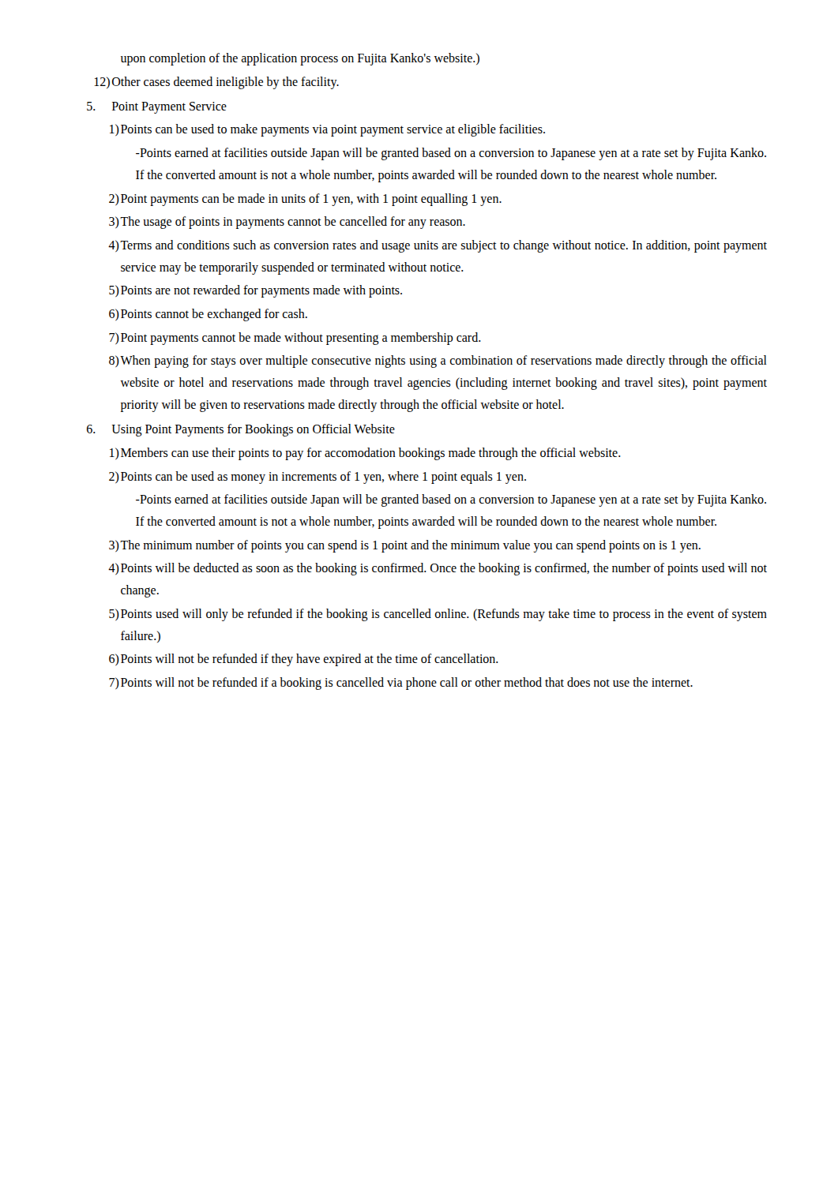upon completion of the application process on Fujita Kanko's website.)
12) Other cases deemed ineligible by the facility.
5. Point Payment Service
1) Points can be used to make payments via point payment service at eligible facilities.
-Points earned at facilities outside Japan will be granted based on a conversion to Japanese yen at a rate set by Fujita Kanko. If the converted amount is not a whole number, points awarded will be rounded down to the nearest whole number.
2) Point payments can be made in units of 1 yen, with 1 point equalling 1 yen.
3) The usage of points in payments cannot be cancelled for any reason.
4) Terms and conditions such as conversion rates and usage units are subject to change without notice. In addition, point payment service may be temporarily suspended or terminated without notice.
5) Points are not rewarded for payments made with points.
6) Points cannot be exchanged for cash.
7) Point payments cannot be made without presenting a membership card.
8) When paying for stays over multiple consecutive nights using a combination of reservations made directly through the official website or hotel and reservations made through travel agencies (including internet booking and travel sites), point payment priority will be given to reservations made directly through the official website or hotel.
6. Using Point Payments for Bookings on Official Website
1) Members can use their points to pay for accomodation bookings made through the official website.
2) Points can be used as money in increments of 1 yen, where 1 point equals 1 yen.
-Points earned at facilities outside Japan will be granted based on a conversion to Japanese yen at a rate set by Fujita Kanko. If the converted amount is not a whole number, points awarded will be rounded down to the nearest whole number.
3) The minimum number of points you can spend is 1 point and the minimum value you can spend points on is 1 yen.
4) Points will be deducted as soon as the booking is confirmed. Once the booking is confirmed, the number of points used will not change.
5) Points used will only be refunded if the booking is cancelled online. (Refunds may take time to process in the event of system failure.)
6) Points will not be refunded if they have expired at the time of cancellation.
7) Points will not be refunded if a booking is cancelled via phone call or other method that does not use the internet.